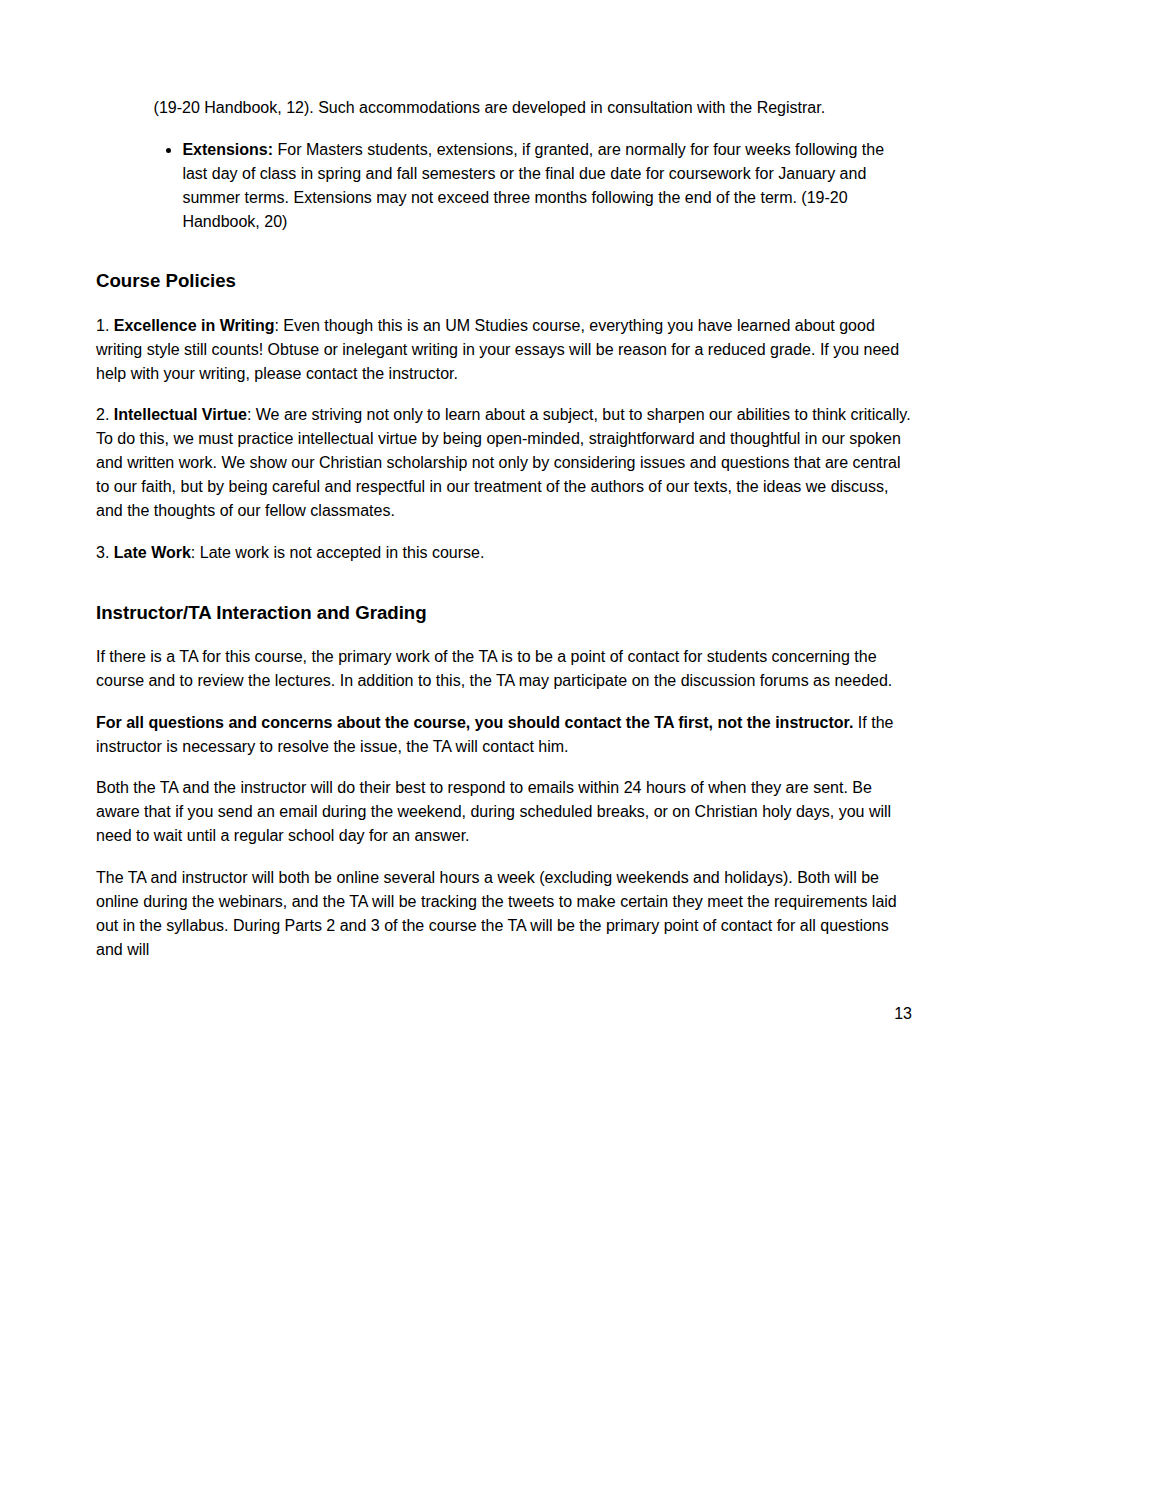(19-20 Handbook, 12). Such accommodations are developed in consultation with the Registrar.
Extensions: For Masters students, extensions, if granted, are normally for four weeks following the last day of class in spring and fall semesters or the final due date for coursework for January and summer terms. Extensions may not exceed three months following the end of the term. (19-20 Handbook, 20)
Course Policies
1. Excellence in Writing: Even though this is an UM Studies course, everything you have learned about good writing style still counts! Obtuse or inelegant writing in your essays will be reason for a reduced grade. If you need help with your writing, please contact the instructor.
2. Intellectual Virtue: We are striving not only to learn about a subject, but to sharpen our abilities to think critically. To do this, we must practice intellectual virtue by being open-minded, straightforward and thoughtful in our spoken and written work. We show our Christian scholarship not only by considering issues and questions that are central to our faith, but by being careful and respectful in our treatment of the authors of our texts, the ideas we discuss, and the thoughts of our fellow classmates.
3. Late Work: Late work is not accepted in this course.
Instructor/TA Interaction and Grading
If there is a TA for this course, the primary work of the TA is to be a point of contact for students concerning the course and to review the lectures. In addition to this, the TA may participate on the discussion forums as needed.
For all questions and concerns about the course, you should contact the TA first, not the instructor. If the instructor is necessary to resolve the issue, the TA will contact him.
Both the TA and the instructor will do their best to respond to emails within 24 hours of when they are sent. Be aware that if you send an email during the weekend, during scheduled breaks, or on Christian holy days, you will need to wait until a regular school day for an answer.
The TA and instructor will both be online several hours a week (excluding weekends and holidays). Both will be online during the webinars, and the TA will be tracking the tweets to make certain they meet the requirements laid out in the syllabus. During Parts 2 and 3 of the course the TA will be the primary point of contact for all questions and will
13